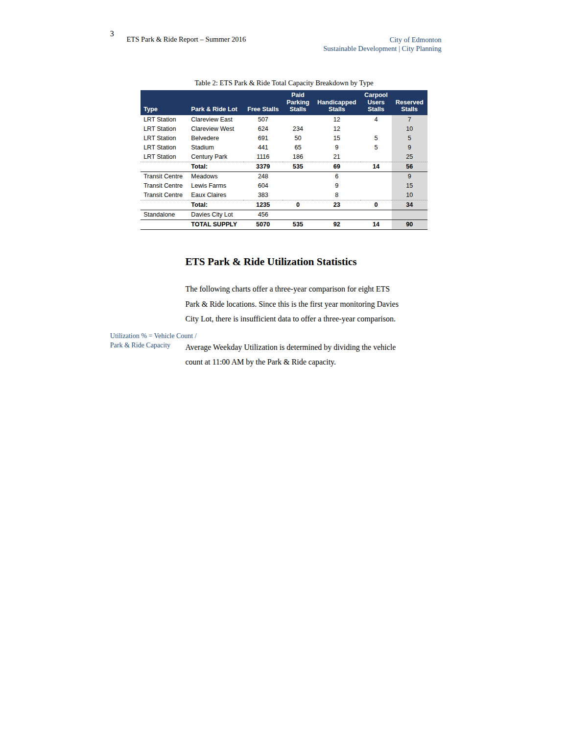3
ETS Park & Ride Report – Summer 2016
City of Edmonton
Sustainable Development | City Planning
Table 2: ETS Park & Ride Total Capacity Breakdown by Type
| Type | Park & Ride Lot | Free Stalls | Paid Parking Stalls | Handicapped Stalls | Carpool Users Stalls | Reserved Stalls |
| --- | --- | --- | --- | --- | --- | --- |
| LRT Station | Clareview East | 507 | | 12 | 4 | 7 |
| LRT Station | Clareview West | 624 | 234 | 12 | | 10 |
| LRT Station | Belvedere | 691 | 50 | 15 | 5 | 5 |
| LRT Station | Stadium | 441 | 65 | 9 | 5 | 9 |
| LRT Station | Century Park | 1116 | 186 | 21 | | 25 |
| | Total: | 3379 | 535 | 69 | 14 | 56 |
| Transit Centre | Meadows | 248 | | 6 | | 9 |
| Transit Centre | Lewis Farms | 604 | | 9 | | 15 |
| Transit Centre | Eaux Claires | 383 | | 8 | | 10 |
| | Total: | 1235 | 0 | 23 | 0 | 34 |
| Standalone | Davies City Lot | 456 | | | | |
| | TOTAL SUPPLY | 5070 | 535 | 92 | 14 | 90 |
ETS Park & Ride Utilization Statistics
The following charts offer a three-year comparison for eight ETS Park & Ride locations. Since this is the first year monitoring Davies City Lot, there is insufficient data to offer a three-year comparison.
Average Weekday Utilization is determined by dividing the vehicle count at 11:00 AM by the Park & Ride capacity.
Utilization % = Vehicle Count / Park & Ride Capacity